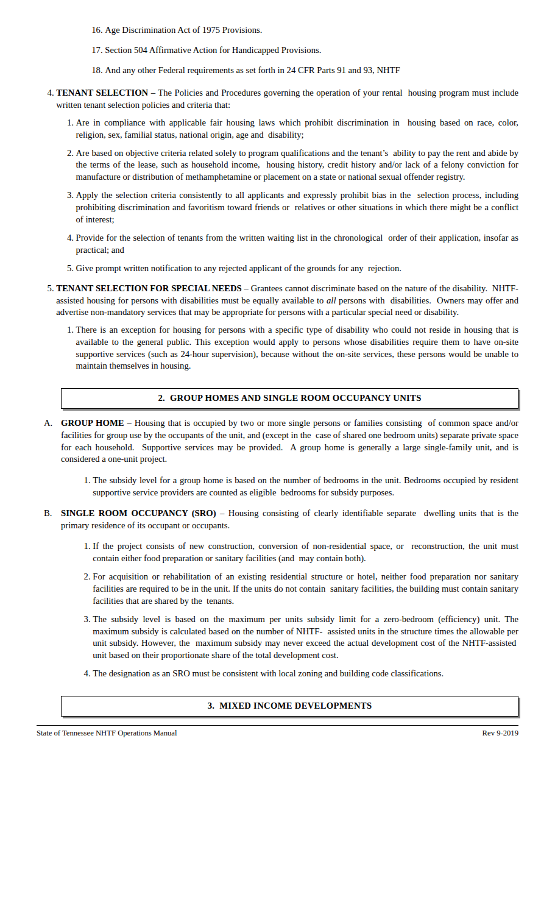Age Discrimination Act of 1975 Provisions.
Section 504 Affirmative Action for Handicapped Provisions.
And any other Federal requirements as set forth in 24 CFR Parts 91 and 93, NHTF
TENANT SELECTION – The Policies and Procedures governing the operation of your rental housing program must include written tenant selection policies and criteria that:
Are in compliance with applicable fair housing laws which prohibit discrimination in housing based on race, color, religion, sex, familial status, national origin, age and disability;
Are based on objective criteria related solely to program qualifications and the tenant’s ability to pay the rent and abide by the terms of the lease, such as household income, housing history, credit history and/or lack of a felony conviction for manufacture or distribution of methamphetamine or placement on a state or national sexual offender registry.
Apply the selection criteria consistently to all applicants and expressly prohibit bias in the selection process, including prohibiting discrimination and favoritism toward friends or relatives or other situations in which there might be a conflict of interest;
Provide for the selection of tenants from the written waiting list in the chronological order of their application, insofar as practical; and
Give prompt written notification to any rejected applicant of the grounds for any rejection.
TENANT SELECTION FOR SPECIAL NEEDS – Grantees cannot discriminate based on the nature of the disability. NHTF-assisted housing for persons with disabilities must be equally available to all persons with disabilities. Owners may offer and advertise non-mandatory services that may be appropriate for persons with a particular special need or disability.
There is an exception for housing for persons with a specific type of disability who could not reside in housing that is available to the general public. This exception would apply to persons whose disabilities require them to have on-site supportive services (such as 24-hour supervision), because without the on-site services, these persons would be unable to maintain themselves in housing.
2. GROUP HOMES AND SINGLE ROOM OCCUPANCY UNITS
A.
GROUP HOME – Housing that is occupied by two or more single persons or families consisting of common space and/or facilities for group use by the occupants of the unit, and (except in the case of shared one bedroom units) separate private space for each household. Supportive services may be provided. A group home is generally a large single-family unit, and is considered a one-unit project.
The subsidy level for a group home is based on the number of bedrooms in the unit. Bedrooms occupied by resident supportive service providers are counted as eligible bedrooms for subsidy purposes.
B.
SINGLE ROOM OCCUPANCY (SRO) – Housing consisting of clearly identifiable separate dwelling units that is the primary residence of its occupant or occupants.
If the project consists of new construction, conversion of non-residential space, or reconstruction, the unit must contain either food preparation or sanitary facilities (and may contain both).
For acquisition or rehabilitation of an existing residential structure or hotel, neither food preparation nor sanitary facilities are required to be in the unit. If the units do not contain sanitary facilities, the building must contain sanitary facilities that are shared by the tenants.
The subsidy level is based on the maximum per units subsidy limit for a zero-bedroom (efficiency) unit. The maximum subsidy is calculated based on the number of NHTF- assisted units in the structure times the allowable per unit subsidy. However, the maximum subsidy may never exceed the actual development cost of the NHTF-assisted unit based on their proportionate share of the total development cost.
The designation as an SRO must be consistent with local zoning and building code classifications.
3. MIXED INCOME DEVELOPMENTS
State of Tennessee NHTF Operations Manual Rev 9-2019